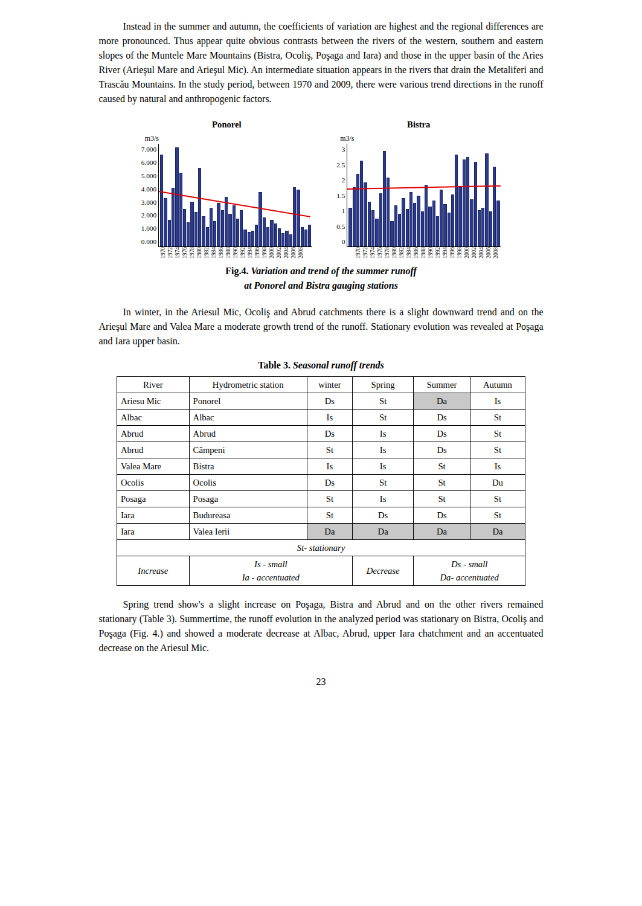Instead in the summer and autumn, the coefficients of variation are highest and the regional differences are more pronounced. Thus appear quite obvious contrasts between the rivers of the western, southern and eastern slopes of the Muntele Mare Mountains (Bistra, Ocoliş, Poşaga and Iara) and those in the upper basin of the Aries River (Arieşul Mare and Arieşul Mic). An intermediate situation appears in the rivers that drain the Metaliferi and Trascău Mountains. In the study period, between 1970 and 2009, there were various trend directions in the runoff caused by natural and anthropogenic factors.
Ponorel
m3/s
7.0006.0005.0004.0003.0002.0001.0000.000
1970 1972 1974 1976 1978 1980 1982 1984 1986 1988 1990 1992 1994 1996 1998 2000 2002 2004 2006 2008
Bistra
m3/s
32.521.510.50
1970 1972 1974 1976 1978 1980 1982 1984 1986 1988 1990 1992 1994 1996 1998 2000 2002 2004 2006 2008
Fig.4. Variation and trend of the summer runoff
at Ponorel and Bistra gauging stations
In winter, in the Ariesul Mic, Ocoliş and Abrud catchments there is a slight downward trend and on the Arieşul Mare and Valea Mare a moderate growth trend of the runoff. Stationary evolution was revealed at Poşaga and Iara upper basin.
Table 3. Seasonal runoff trends
| River | Hydrometric station | winter | Spring | Summer | Autumn |
| --- | --- | --- | --- | --- | --- |
| Ariesu Mic | Ponorel | Ds | St | Da | Is |
| Albac | Albac | Is | St | Ds | St |
| Abrud | Abrud | Ds | Is | Ds | St |
| Abrud | Câmpeni | St | Is | Ds | St |
| Valea Mare | Bistra | Is | Is | St | Is |
| Ocolis | Ocolis | Ds | St | St | Du |
| Posaga | Posaga | St | Is | St | St |
| Iara | Budureasa | St | Ds | Ds | St |
| Iara | Valea Ierii | Da | Da | Da | Da |
| St- stationary |
| Increase | Is - small Ia - accentuated | Decrease | Ds - small Da- accentuated |
Spring trend show's a slight increase on Poşaga, Bistra and Abrud and on the other rivers remained stationary (Table 3). Summertime, the runoff evolution in the analyzed period was stationary on Bistra, Ocoliş and Poşaga (Fig. 4.) and showed a moderate decrease at Albac, Abrud, upper Iara chatchment and an accentuated decrease on the Ariesul Mic.
23